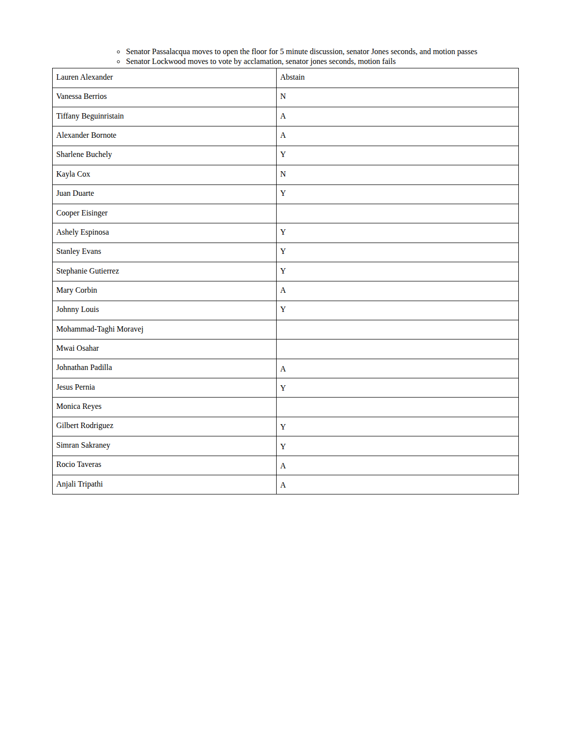Senator Passalacqua moves to open the floor for 5 minute discussion, senator Jones seconds, and motion passes
Senator Lockwood moves to vote by acclamation, senator jones seconds, motion fails
| Lauren Alexander | Abstain |
| Vanessa Berrios | N |
| Tiffany Beguinristain | A |
| Alexander Bornote | A |
| Sharlene Buchely | Y |
| Kayla Cox | N |
| Juan Duarte | Y |
| Cooper Eisinger | |
| Ashely Espinosa | Y |
| Stanley Evans | Y |
| Stephanie Gutierrez | Y |
| Mary Corbin | A |
| Johnny Louis | Y |
| Mohammad-Taghi Moravej | |
| Mwai Osahar | |
| Johnathan Padilla | A |
| Jesus Pernia | Y |
| Monica Reyes | |
| Gilbert Rodriguez | Y |
| Simran Sakraney | Y |
| Rocio Taveras | A |
| Anjali Tripathi | A |